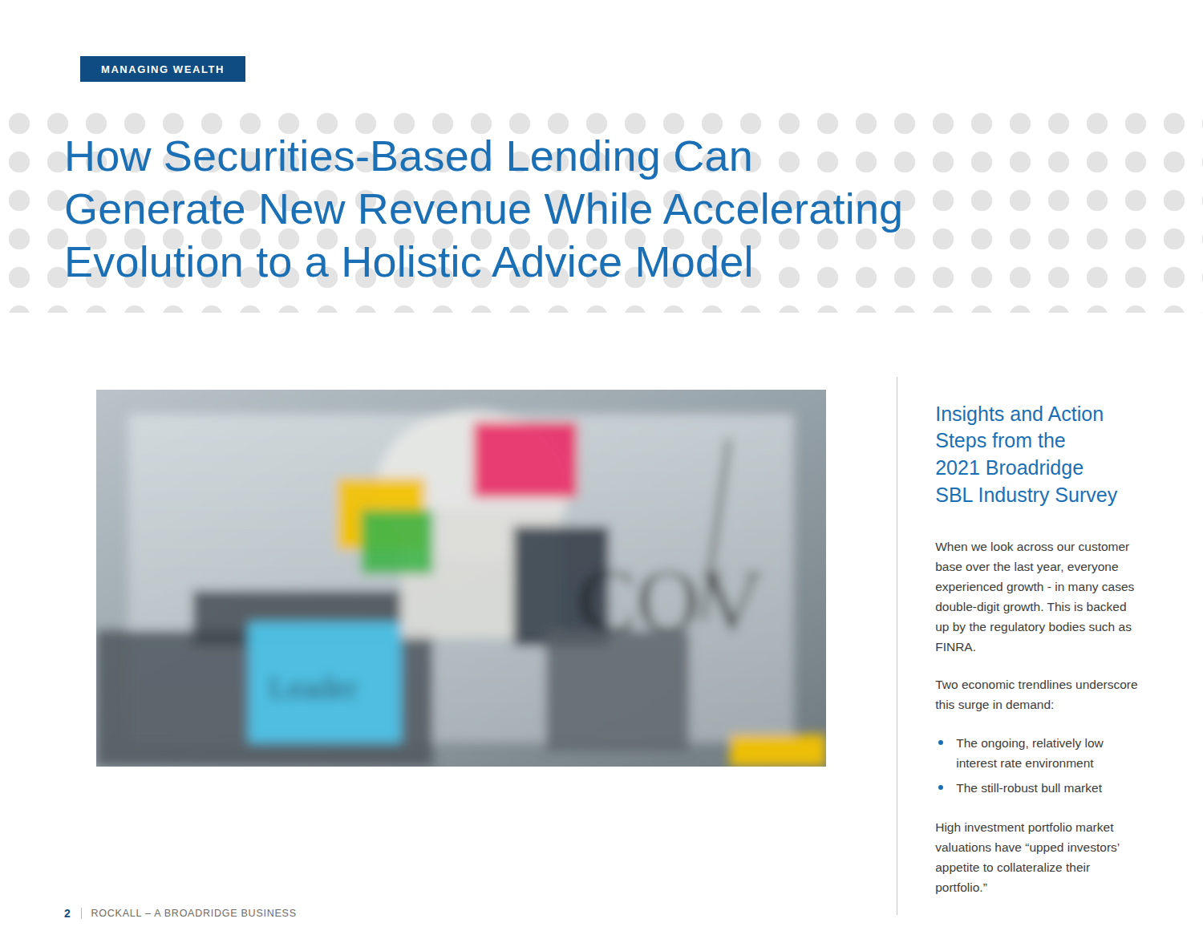MANAGING WEALTH
How Securities-Based Lending Can
Generate New Revenue While Accelerating
Evolution to a Holistic Advice Model
Leader COV
Insights and Action Steps from the
2021 Broadridge
SBL Industry Survey
When we look across our customer base over the last year, everyone experienced growth - in many cases double-digit growth. This is backed up by the regulatory bodies such as FINRA.
Two economic trendlines underscore this surge in demand:
The ongoing, relatively low interest rate environment
The still-robust bull market
High investment portfolio market valuations have “upped investors’ appetite to collateralize their portfolio.”
2 ROCKALL – A BROADRIDGE BUSINESS